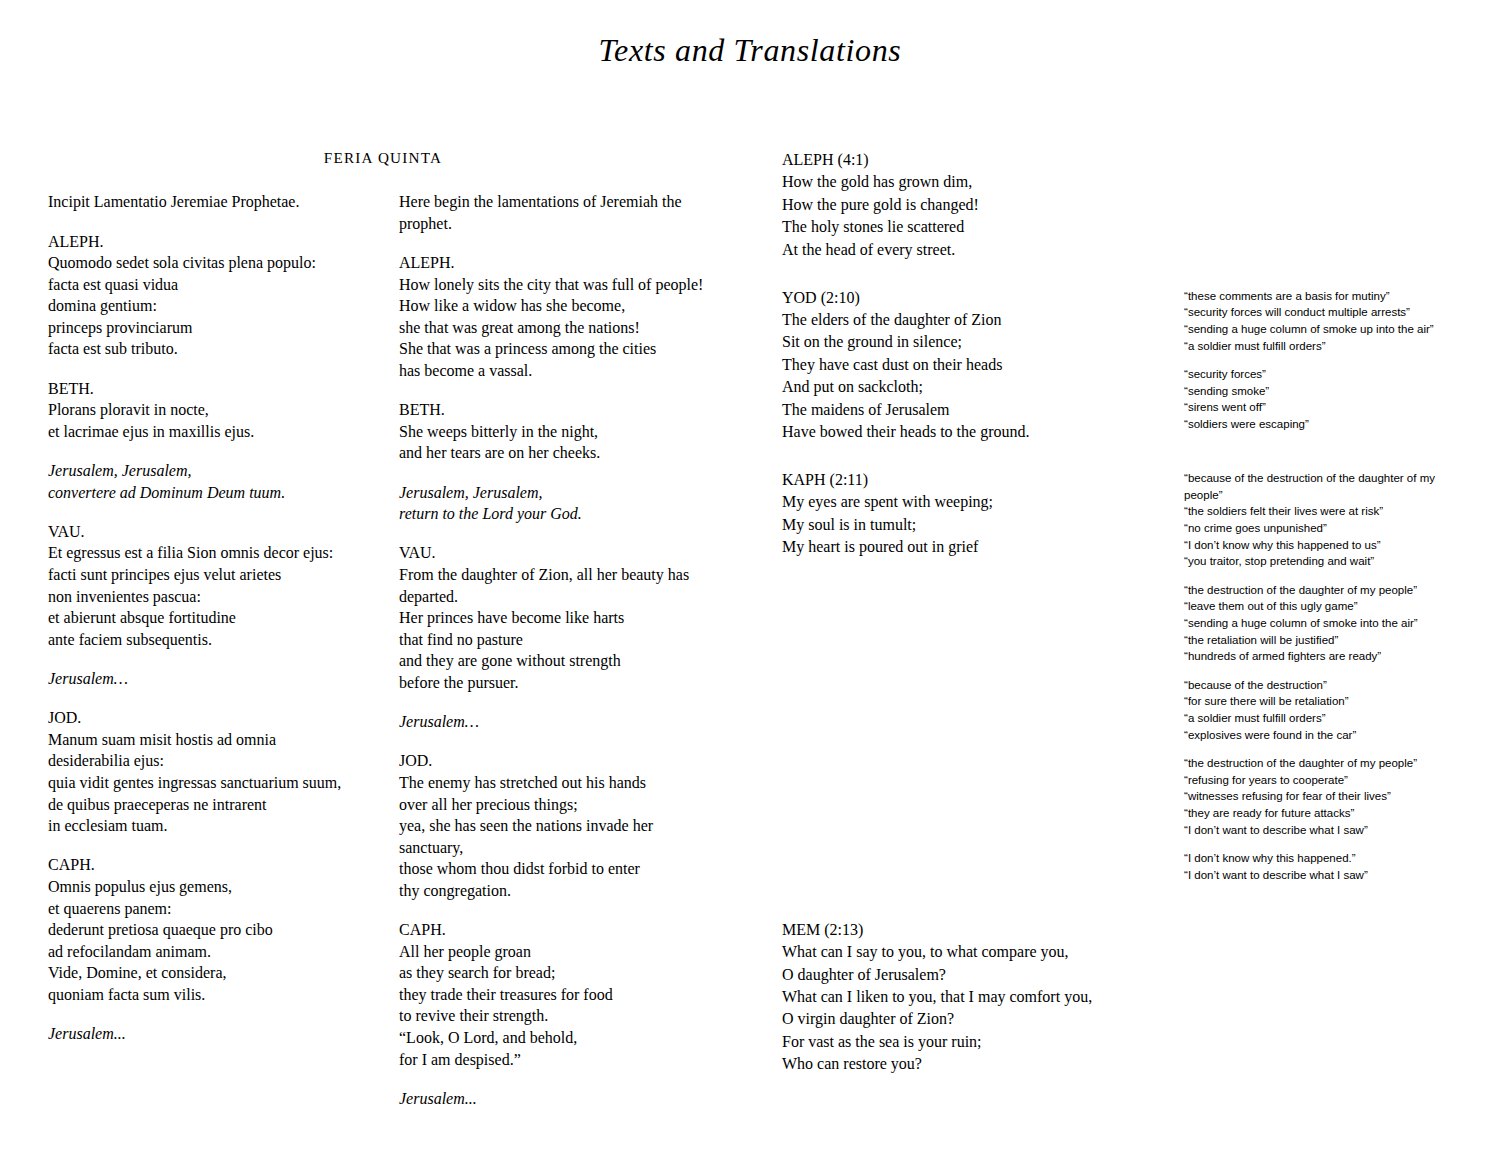Texts and Translations
FERIA QUINTA
Incipit Lamentatio Jeremiae Prophetae.
ALEPH. Quomodo sedet sola civitas plena populo:
facta est quasi vidua
domina gentium:
princeps provinciarum
facta est sub tributo.
BETH. Plorans ploravit in nocte,
et lacrimae ejus in maxillis ejus.
Jerusalem, Jerusalem,
convertere ad Dominum Deum tuum.
VAU. Et egressus est a filia Sion omnis decor ejus:
facti sunt principes ejus velut arietes
non invenientes pascua:
et abierunt absque fortitudine
ante faciem subsequentis.
Jerusalem…
JOD. Manum suam misit hostis ad omnia
desiderabilia ejus:
quia vidit gentes ingressas sanctuarium suum,
de quibus praeceperas ne intrarent
in ecclesiam tuam.
CAPH. Omnis populus ejus gemens,
et quaerens panem:
dederunt pretiosa quaeque pro cibo
ad refocilandam animam.
Vide, Domine, et considera,
quoniam facta sum vilis.
Jerusalem...
Here begin the lamentations of Jeremiah the prophet.
ALEPH. How lonely sits the city that was full of people!
How like a widow has she become,
she that was great among the nations!
She that was a princess among the cities
has become a vassal.
BETH. She weeps bitterly in the night,
and her tears are on her cheeks.
Jerusalem, Jerusalem,
return to the Lord your God.
VAU. From the daughter of Zion, all her beauty has departed.
Her princes have become like harts
that find no pasture
and they are gone without strength
before the pursuer.
Jerusalem…
JOD. The enemy has stretched out his hands
over all her precious things;
yea, she has seen the nations invade her sanctuary,
those whom thou didst forbid to enter
thy congregation.
CAPH. All her people groan
as they search for bread;
they trade their treasures for food
to revive their strength.
“Look, O Lord, and behold,
for I am despised.”
Jerusalem...
ALEPH (4:1) How the gold has grown dim,
How the pure gold is changed!
The holy stones lie scattered
At the head of every street.
YOD (2:10) The elders of the daughter of Zion
Sit on the ground in silence;
They have cast dust on their heads
And put on sackcloth;
The maidens of Jerusalem
Have bowed their heads to the ground.
“these comments are a basis for mutiny”
“security forces will conduct multiple arrests”
“sending a huge column of smoke up into the air”
“a soldier must fulfill orders”
“security forces”
“sending smoke”
“sirens went off”
“soldiers were escaping”
KAPH (2:11) My eyes are spent with weeping;
My soul is in tumult;
My heart is poured out in grief
“because of the destruction of the daughter of my people”
“the soldiers felt their lives were at risk”
“no crime goes unpunished”
“I don’t know why this happened to us”
“you traitor, stop pretending and wait”
“the destruction of the daughter of my people”
“leave them out of this ugly game”
“sending a huge column of smoke into the air”
“the retaliation will be justified”
“hundreds of armed fighters are ready”
“because of the destruction”
“for sure there will be retaliation”
“a soldier must fulfill orders”
“explosives were found in the car”
“the destruction of the daughter of my people”
“refusing for years to cooperate”
“witnesses refusing for fear of their lives”
“they are ready for future attacks”
“I don’t want to describe what I saw”
“I don’t know why this happened.”
“I don’t want to describe what I saw”
MEM (2:13) What can I say to you, to what compare you,
O daughter of Jerusalem?
What can I liken to you, that I may comfort you,
O virgin daughter of Zion?
For vast as the sea is your ruin;
Who can restore you?